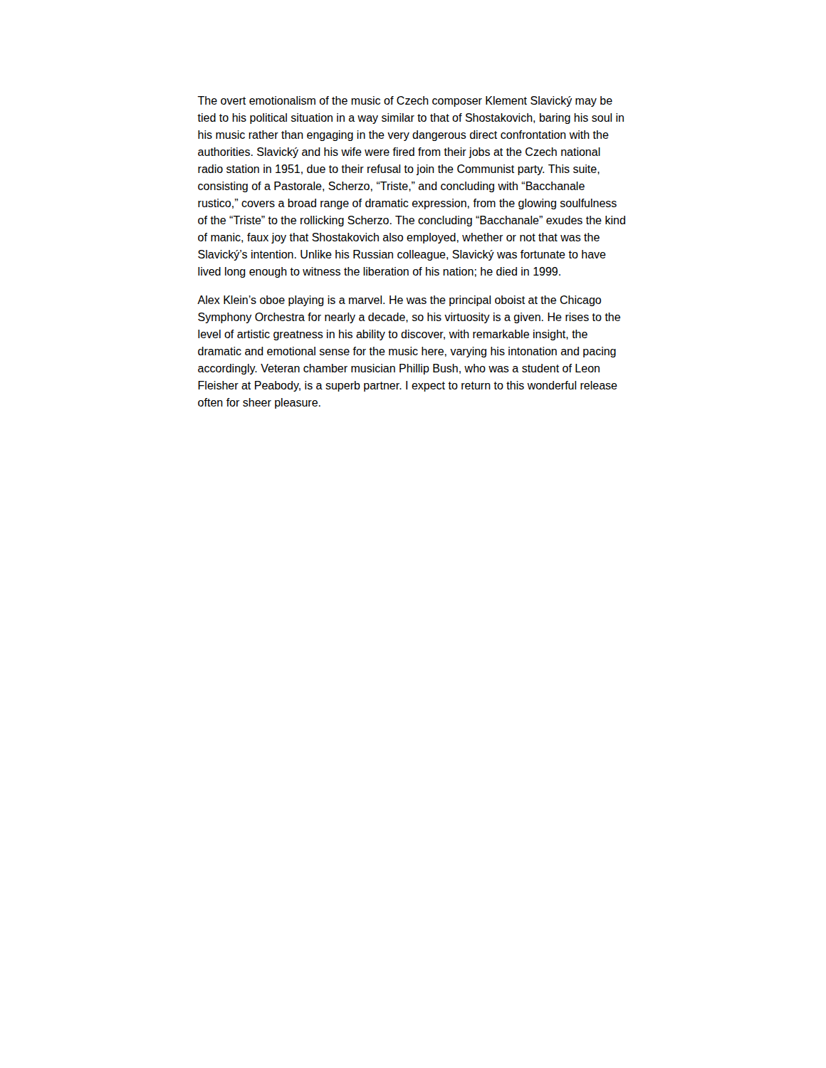The overt emotionalism of the music of Czech composer Klement Slavický may be tied to his political situation in a way similar to that of Shostakovich, baring his soul in his music rather than engaging in the very dangerous direct confrontation with the authorities. Slavický and his wife were fired from their jobs at the Czech national radio station in 1951, due to their refusal to join the Communist party. This suite, consisting of a Pastorale, Scherzo, “Triste,” and concluding with “Bacchanale rustico,” covers a broad range of dramatic expression, from the glowing soulfulness of the “Triste” to the rollicking Scherzo. The concluding “Bacchanale” exudes the kind of manic, faux joy that Shostakovich also employed, whether or not that was the Slavický’s intention. Unlike his Russian colleague, Slavický was fortunate to have lived long enough to witness the liberation of his nation; he died in 1999.
Alex Klein’s oboe playing is a marvel. He was the principal oboist at the Chicago Symphony Orchestra for nearly a decade, so his virtuosity is a given. He rises to the level of artistic greatness in his ability to discover, with remarkable insight, the dramatic and emotional sense for the music here, varying his intonation and pacing accordingly. Veteran chamber musician Phillip Bush, who was a student of Leon Fleisher at Peabody, is a superb partner. I expect to return to this wonderful release often for sheer pleasure.